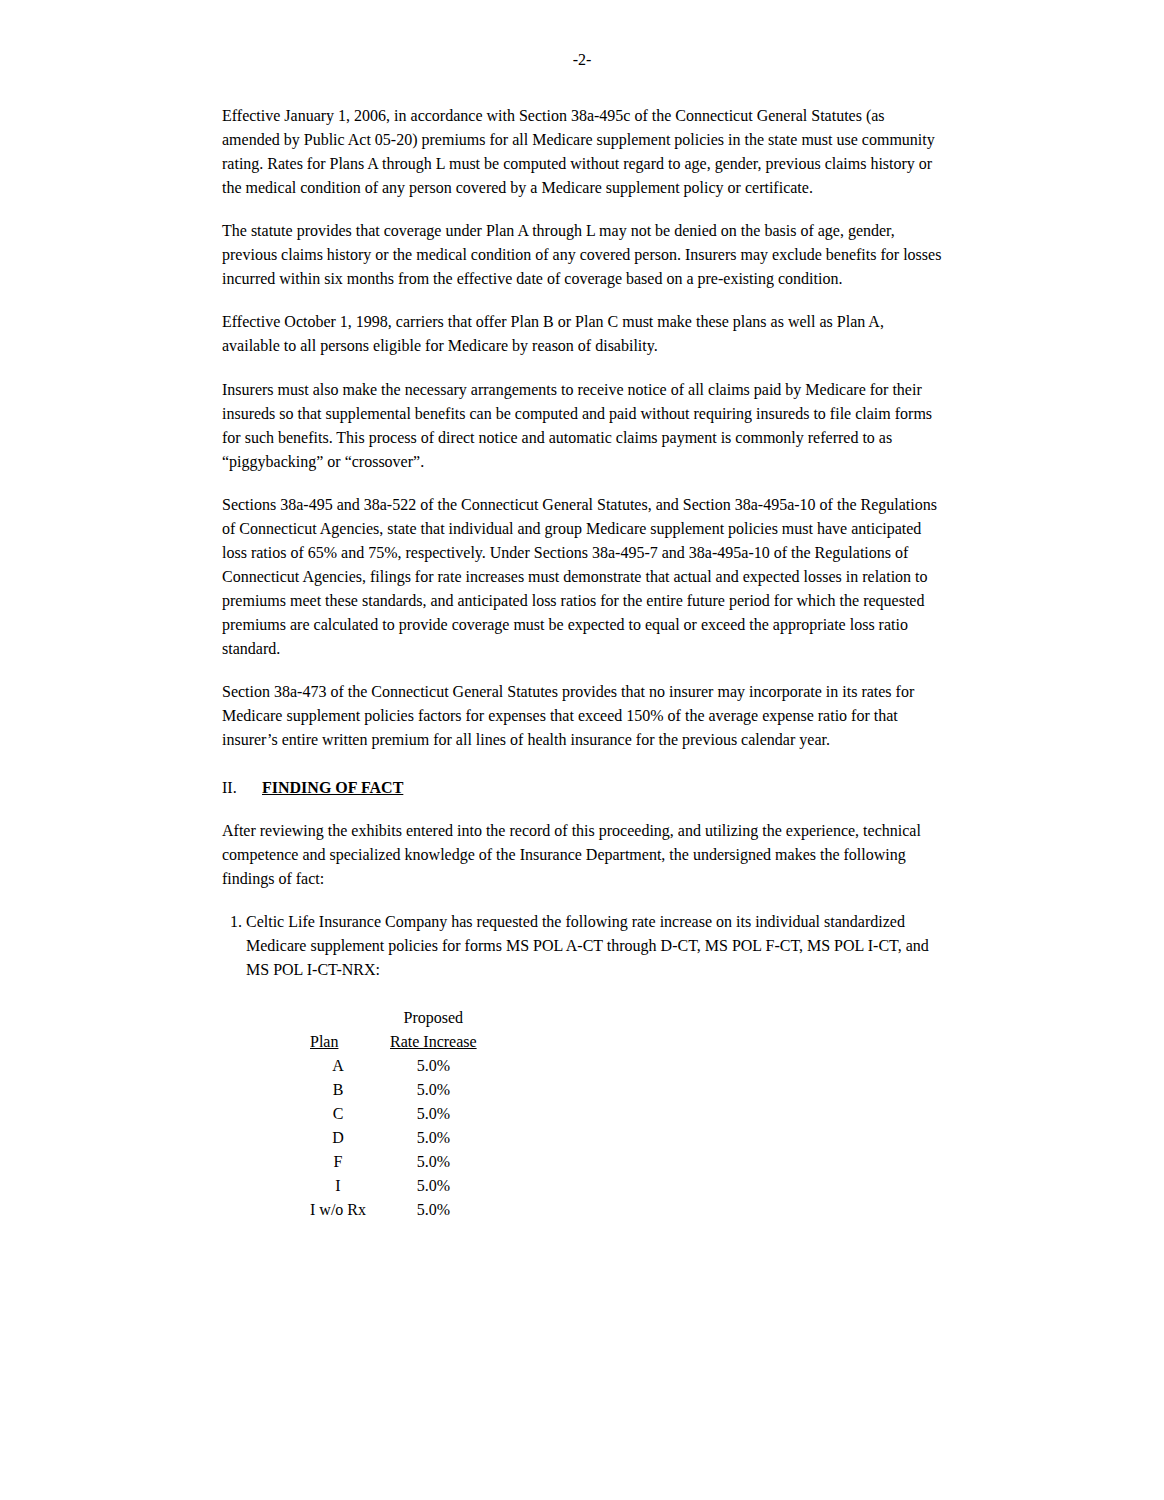-2-
Effective January 1, 2006, in accordance with Section 38a-495c of the Connecticut General Statutes (as amended by Public Act 05-20) premiums for all Medicare supplement policies in the state must use community rating. Rates for Plans A through L must be computed without regard to age, gender, previous claims history or the medical condition of any person covered by a Medicare supplement policy or certificate.
The statute provides that coverage under Plan A through L may not be denied on the basis of age, gender, previous claims history or the medical condition of any covered person. Insurers may exclude benefits for losses incurred within six months from the effective date of coverage based on a pre-existing condition.
Effective October 1, 1998, carriers that offer Plan B or Plan C must make these plans as well as Plan A, available to all persons eligible for Medicare by reason of disability.
Insurers must also make the necessary arrangements to receive notice of all claims paid by Medicare for their insureds so that supplemental benefits can be computed and paid without requiring insureds to file claim forms for such benefits. This process of direct notice and automatic claims payment is commonly referred to as “piggybacking” or “crossover”.
Sections 38a-495 and 38a-522 of the Connecticut General Statutes, and Section 38a-495a-10 of the Regulations of Connecticut Agencies, state that individual and group Medicare supplement policies must have anticipated loss ratios of 65% and 75%, respectively. Under Sections 38a-495-7 and 38a-495a-10 of the Regulations of Connecticut Agencies, filings for rate increases must demonstrate that actual and expected losses in relation to premiums meet these standards, and anticipated loss ratios for the entire future period for which the requested premiums are calculated to provide coverage must be expected to equal or exceed the appropriate loss ratio standard.
Section 38a-473 of the Connecticut General Statutes provides that no insurer may incorporate in its rates for Medicare supplement policies factors for expenses that exceed 150% of the average expense ratio for that insurer’s entire written premium for all lines of health insurance for the previous calendar year.
II. FINDING OF FACT
After reviewing the exhibits entered into the record of this proceeding, and utilizing the experience, technical competence and specialized knowledge of the Insurance Department, the undersigned makes the following findings of fact:
Celtic Life Insurance Company has requested the following rate increase on its individual standardized Medicare supplement policies for forms MS POL A-CT through D-CT, MS POL F-CT, MS POL I-CT, and MS POL I-CT-NRX:
| | Proposed |
| --- | --- |
| Plan | Rate Increase |
| A | 5.0% |
| B | 5.0% |
| C | 5.0% |
| D | 5.0% |
| F | 5.0% |
| I | 5.0% |
| I w/o Rx | 5.0% |